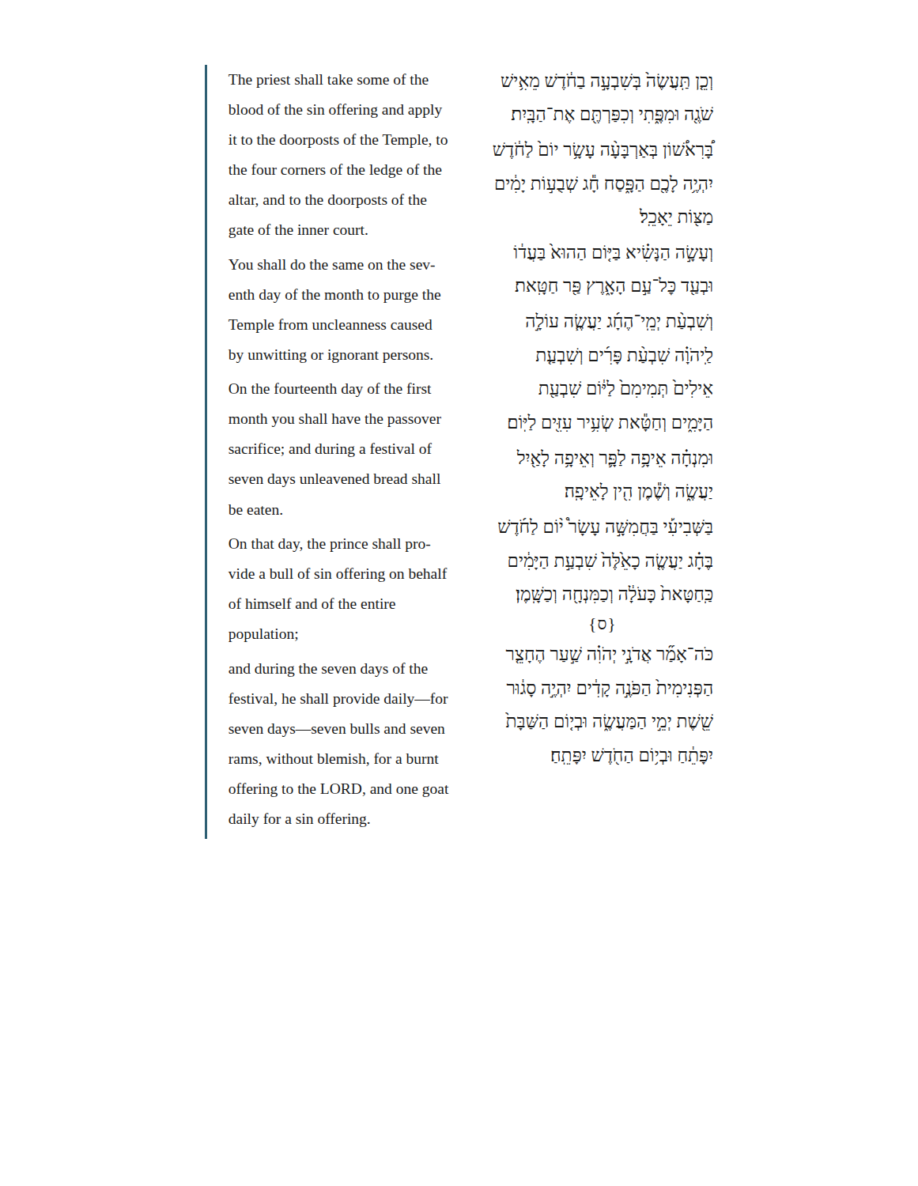The priest shall take some of the blood of the sin offering and apply it to the doorposts of the Temple, to the four corners of the ledge of the altar, and to the doorposts of the gate of the inner court.
You shall do the same on the seventh day of the month to purge the Temple from uncleanness caused by unwitting or ignorant persons.
On the fourteenth day of the first month you shall have the passover sacrifice; and during a festival of seven days unleavened bread shall be eaten.
On that day, the prince shall provide a bull of sin offering on behalf of himself and of the entire population;
and during the seven days of the festival, he shall provide daily—for seven days—seven bulls and seven rams, without blemish, for a burnt offering to the LORD, and one goat daily for a sin offering.
וְכֵ֤ן תַּֽעֲשֶׂה֙ בְּשִׁבְעָ֣ה בַחֹ֔דֶשׁ מֵאִ֥ישׁ שֹׁגֶ֖ה וּמִפֶּ֑תִי וְכִפַּרְתֶּ֖ם אֶת־הַבָּֽיִת׃
בָּ֠רִאשׁ֠וֹן בְּאַרְבָּעָ֨ה עָשָׂ֥ר יוֹם֙ לַחֹ֔דֶשׁ יִהְיֶ֥ה לָכֶ֖ם הַפָּ֑סַח חָ֕ג שְׁבֻע֣וֹת יָמִ֔ים מַצּ֖וֹת יֵאָכֵֽל׃
וְעָשָׂ֣ה הַנָּשִׂ֗יא בַּיּ֤וֹם הַהוּא֙ בַּעֲד֔וֹ וּבְעַ֖ד כׇּל־עַ֣ם הָאָ֑רֶץ פַּ֖ר חַטָּֽאת׃
וְשִׁבְעַ֨ת יְמֵֽי־הֶחָ֜ג יַעֲשֶׂ֧ה עוֹלָ֣ה לַֽיהֹוָ֗ה שִׁבְעַ֨ת פָּרִ֜ים וְשִׁבְעַ֤ת אֵילִים֙ תְּמִימִם֙ לַיּ֔וֹם שִׁבְעַ֖ת הַיָּמִ֑ים וְחַטָּ֕את שְׂעִ֥יר עִזִּ֖ים לַיּֽוֹם׃
וּמִנְחָ֗ה אֵיפָ֥ה לַפָּ֛ר וְאֵיפָ֥ה לָאַ֖יִל יַעֲשֶׂ֑ה וְשֶׁ֕מֶן הִ֖ין לָאֵיפָֽה׃
בַּשְּׁבִיעִ֡י בַּחֲמִשָּׁ֣ה עָשָׂר֩ י֨וֹם לַחֹ֜דֶשׁ בֶּחָ֗ג יַעֲשֶׂ֤ה כָאֵ֙לֶּה֙ שִׁבְעַ֣ת הַיָּמִ֔ים כַּֽחַטָּאת֙ כָּעֹלָ֔ה וְכַמִּנְחָ֖ה וְכַשָּֽׁמֶן׃
{ס}
כֹּה־אָמַ֞ר אֲדֹנָ֣י יְהֹוִ֗ה שַׁ֣עַר הֶחָצֵ֤ר הַפְּנִימִית֙ הַפֹּנֶ֣ה קָדִ֔ים יִהְיֶ֣ה סָג֔וּר שֵׁ֖שֶׁת יְמֵ֣י הַמַּעֲשֶׂ֑ה וּבְי֤וֹם הַשַּׁבָּת֙ יִפָּתֵ֔חַ וּבְי֥וֹם הַחֹ֖דֶשׁ יִפָּתֵֽחַ׃